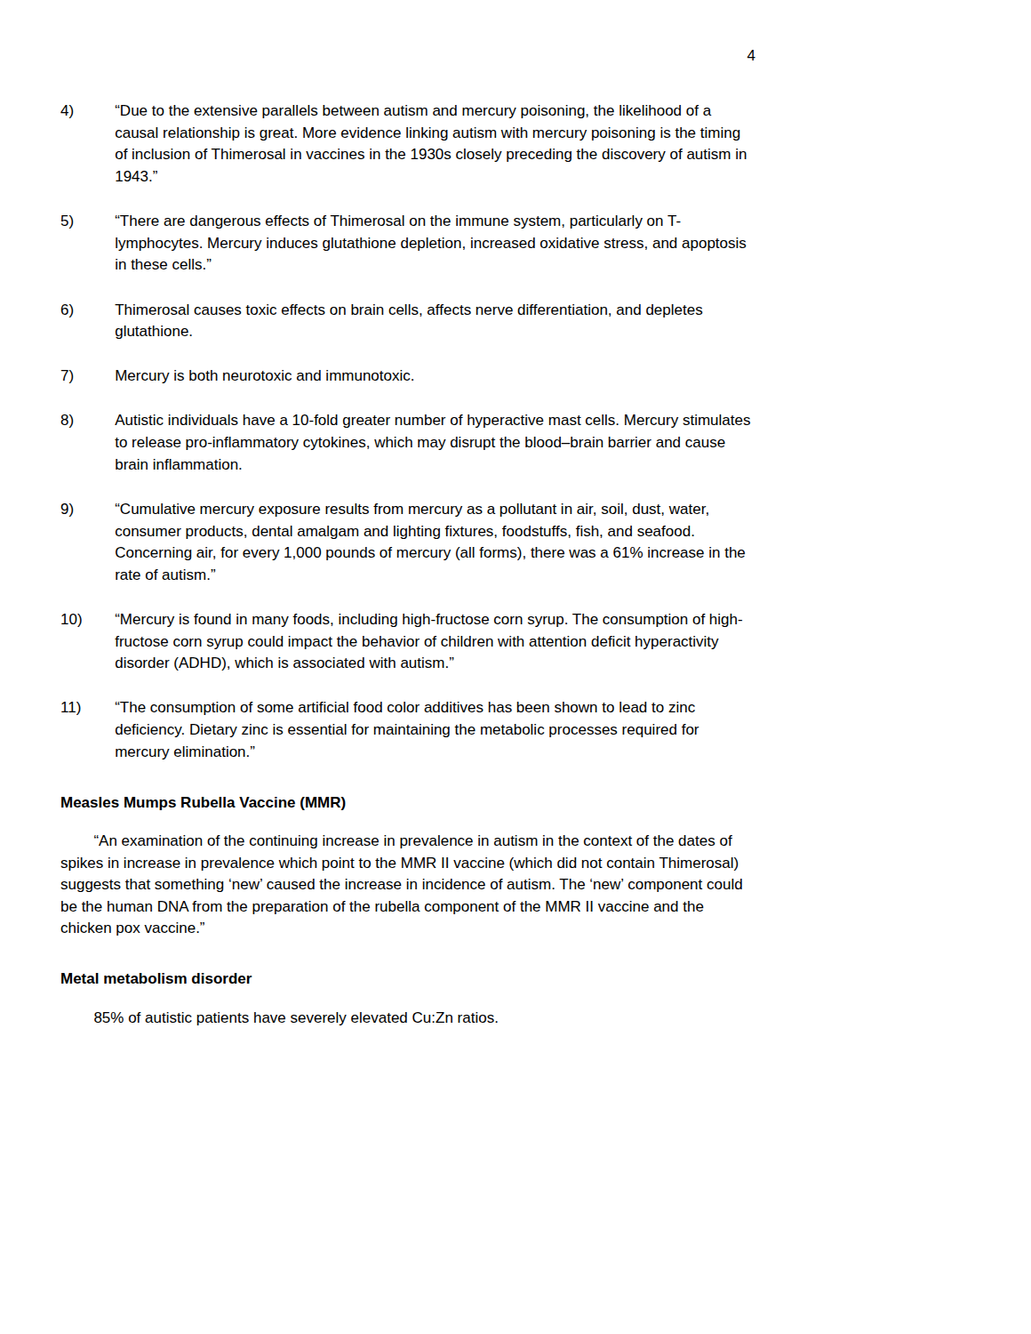4
4) “Due to the extensive parallels between autism and mercury poisoning, the likelihood of a causal relationship is great. More evidence linking autism with mercury poisoning is the timing of inclusion of Thimerosal in vaccines in the 1930s closely preceding the discovery of autism in 1943.”
5) “There are dangerous effects of Thimerosal on the immune system, particularly on T-lymphocytes. Mercury induces glutathione depletion, increased oxidative stress, and apoptosis in these cells.”
6) Thimerosal causes toxic effects on brain cells, affects nerve differentiation, and depletes glutathione.
7) Mercury is both neurotoxic and immunotoxic.
8) Autistic individuals have a 10-fold greater number of hyperactive mast cells. Mercury stimulates to release pro-inflammatory cytokines, which may disrupt the blood–brain barrier and cause brain inflammation.
9) “Cumulative mercury exposure results from mercury as a pollutant in air, soil, dust, water, consumer products, dental amalgam and lighting fixtures, foodstuffs, fish, and seafood. Concerning air, for every 1,000 pounds of mercury (all forms), there was a 61% increase in the rate of autism.”
10) “Mercury is found in many foods, including high-fructose corn syrup. The consumption of high-fructose corn syrup could impact the behavior of children with attention deficit hyperactivity disorder (ADHD), which is associated with autism.”
11) “The consumption of some artificial food color additives has been shown to lead to zinc deficiency. Dietary zinc is essential for maintaining the metabolic processes required for mercury elimination.”
Measles Mumps Rubella Vaccine (MMR)
“An examination of the continuing increase in prevalence in autism in the context of the dates of spikes in increase in prevalence which point to the MMR II vaccine (which did not contain Thimerosal) suggests that something ‘new’ caused the increase in incidence of autism. The ‘new’ component could be the human DNA from the preparation of the rubella component of the MMR II vaccine and the chicken pox vaccine.”
Metal metabolism disorder
85% of autistic patients have severely elevated Cu:Zn ratios.